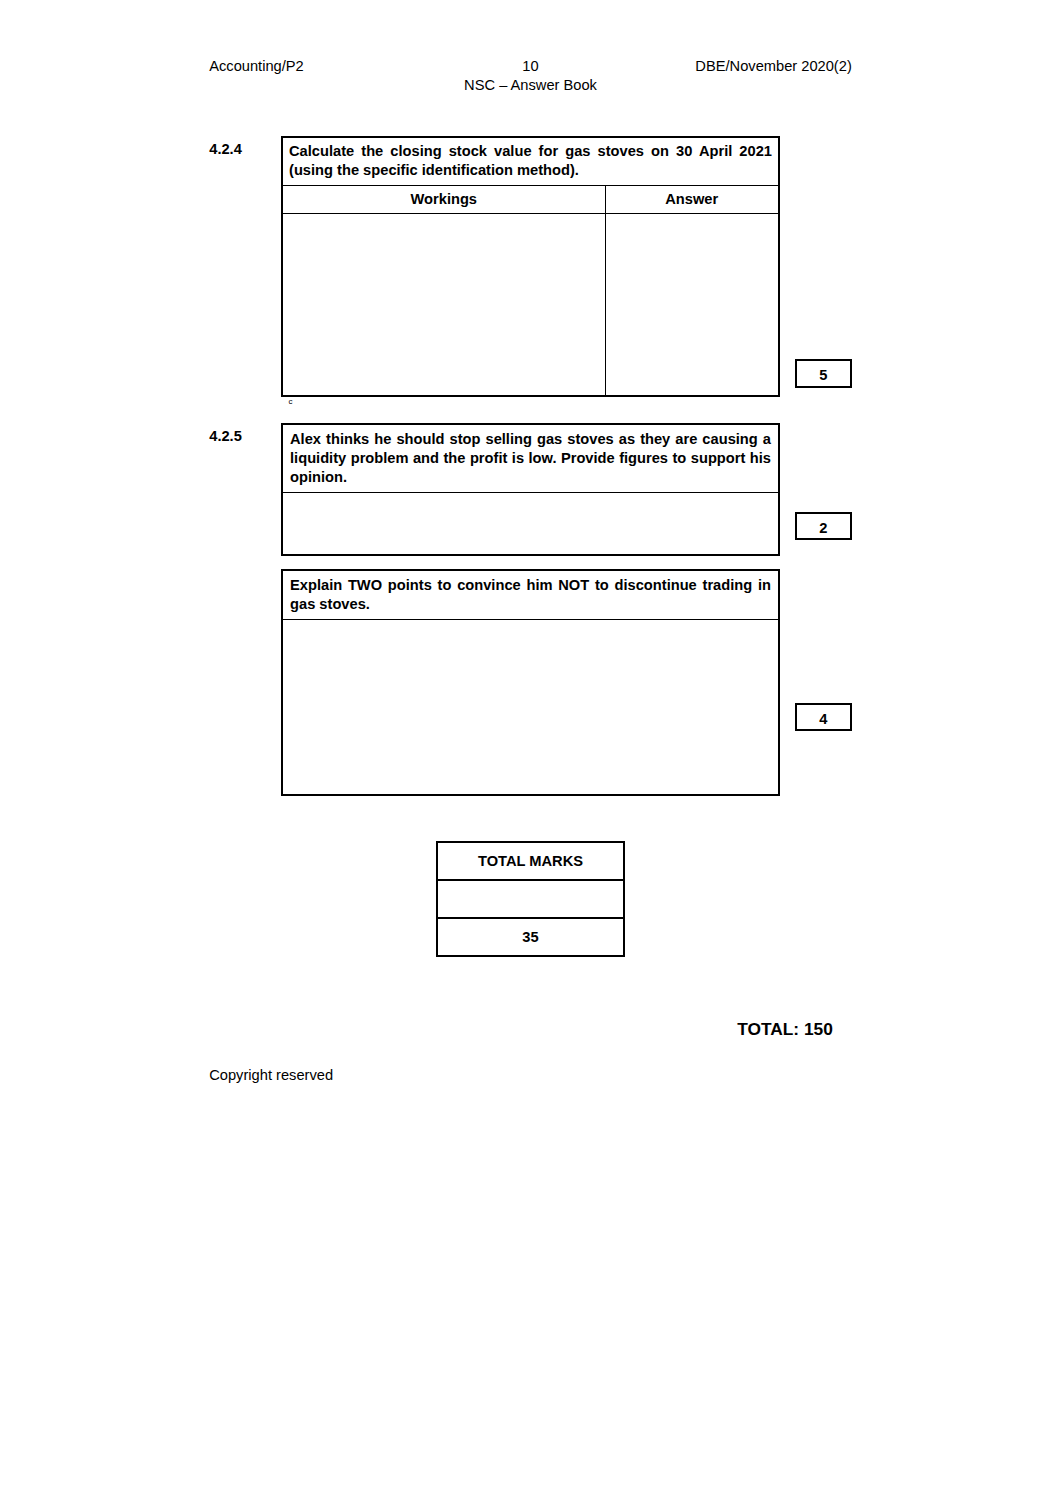Accounting/P2
10 NSC – Answer Book
DBE/November 2020(2)
4.2.4
| Calculate the closing stock value for gas stoves on 30 April 2021 (using the specific identification method). |
| Workings | Answer |
c
5
4.2.5
Alex thinks he should stop selling gas stoves as they are causing a liquidity problem and the profit is low. Provide figures to support his opinion.
Explain TWO points to convince him NOT to discontinue trading in gas stoves.
2
4
| TOTAL MARKS |
| 35 |
TOTAL: 150
Copyright reserved